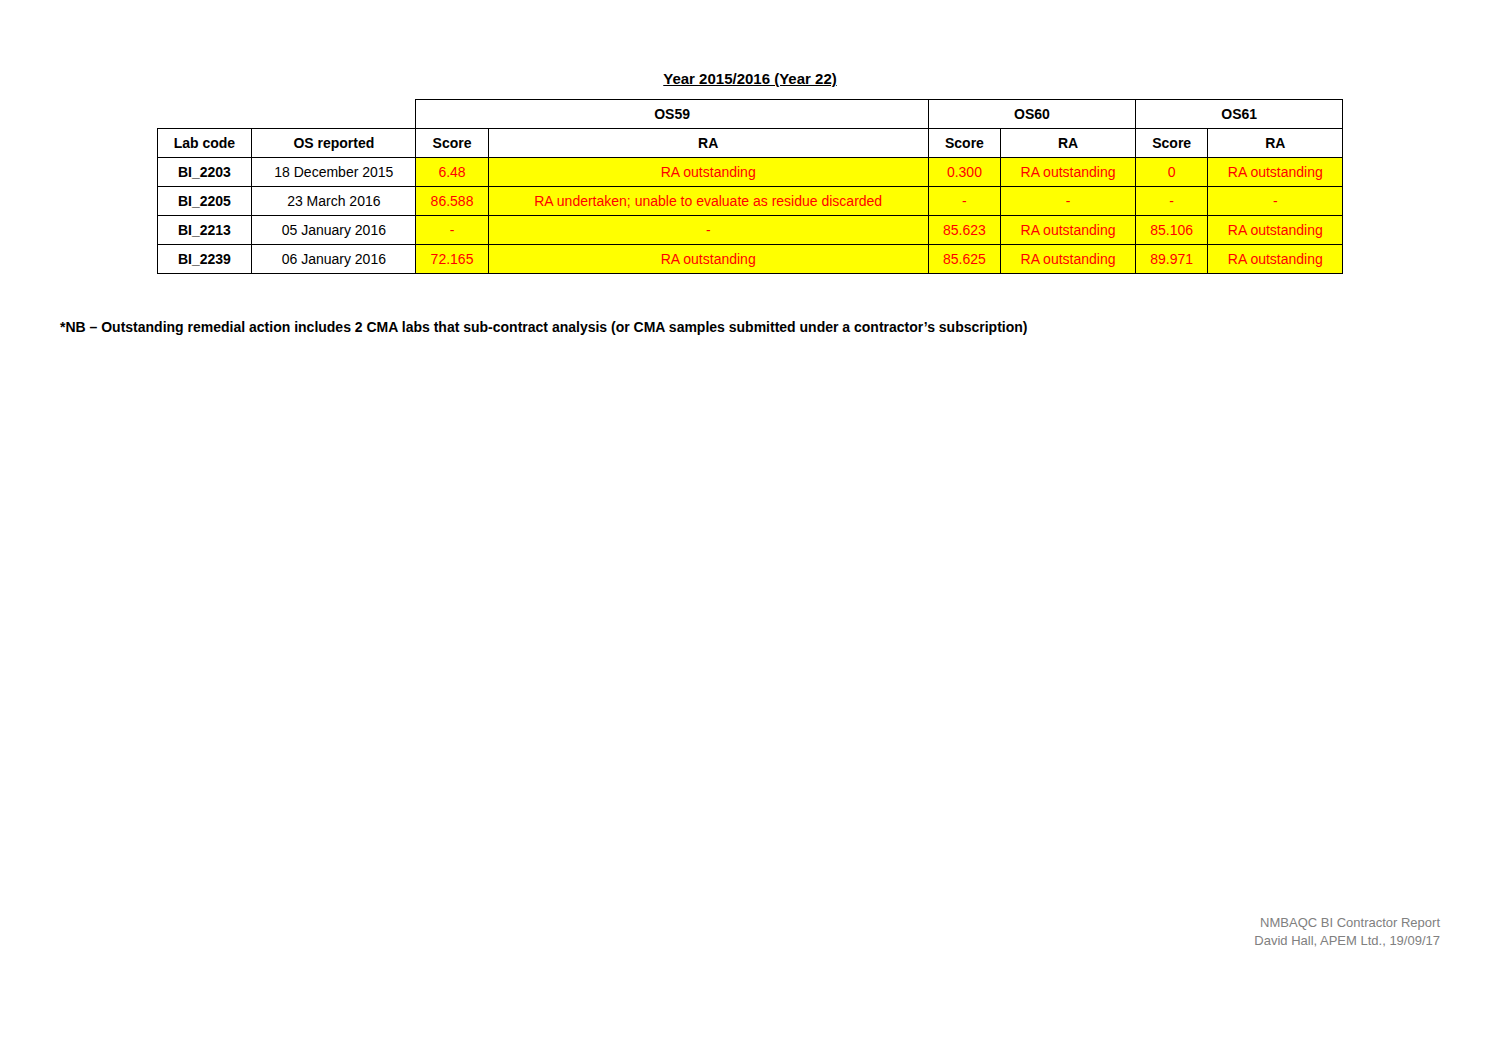Year 2015/2016 (Year 22)
| | | OS59 | OS60 | OS61 |
| --- | --- | --- | --- | --- |
| Lab code | OS reported | Score | RA | Score | RA | Score | RA |
| BI_2203 | 18 December 2015 | 6.48 | RA outstanding | 0.300 | RA outstanding | 0 | RA outstanding |
| BI_2205 | 23 March 2016 | 86.588 | RA undertaken; unable to evaluate as residue discarded | - | - | - | - |
| BI_2213 | 05 January 2016 | - | - | 85.623 | RA outstanding | 85.106 | RA outstanding |
| BI_2239 | 06 January 2016 | 72.165 | RA outstanding | 85.625 | RA outstanding | 89.971 | RA outstanding |
*NB – Outstanding remedial action includes 2 CMA labs that sub-contract analysis (or CMA samples submitted under a contractor’s subscription)
NMBAQC BI Contractor Report
David Hall, APEM Ltd., 19/09/17